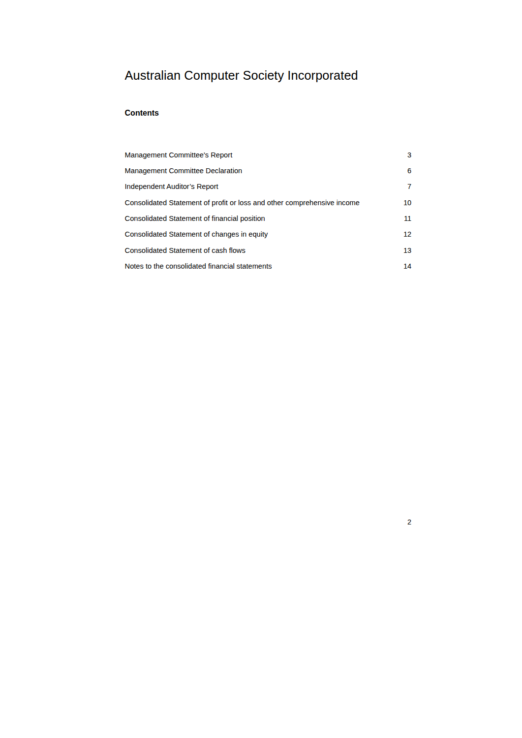Australian Computer Society Incorporated
Contents
| Management Committee's Report | 3 |
| Management Committee Declaration | 6 |
| Independent Auditor’s Report | 7 |
| Consolidated Statement of profit or loss and other comprehensive income | 10 |
| Consolidated Statement of financial position | 11 |
| Consolidated Statement of changes in equity | 12 |
| Consolidated Statement of cash flows | 13 |
| Notes to the consolidated financial statements | 14 |
2